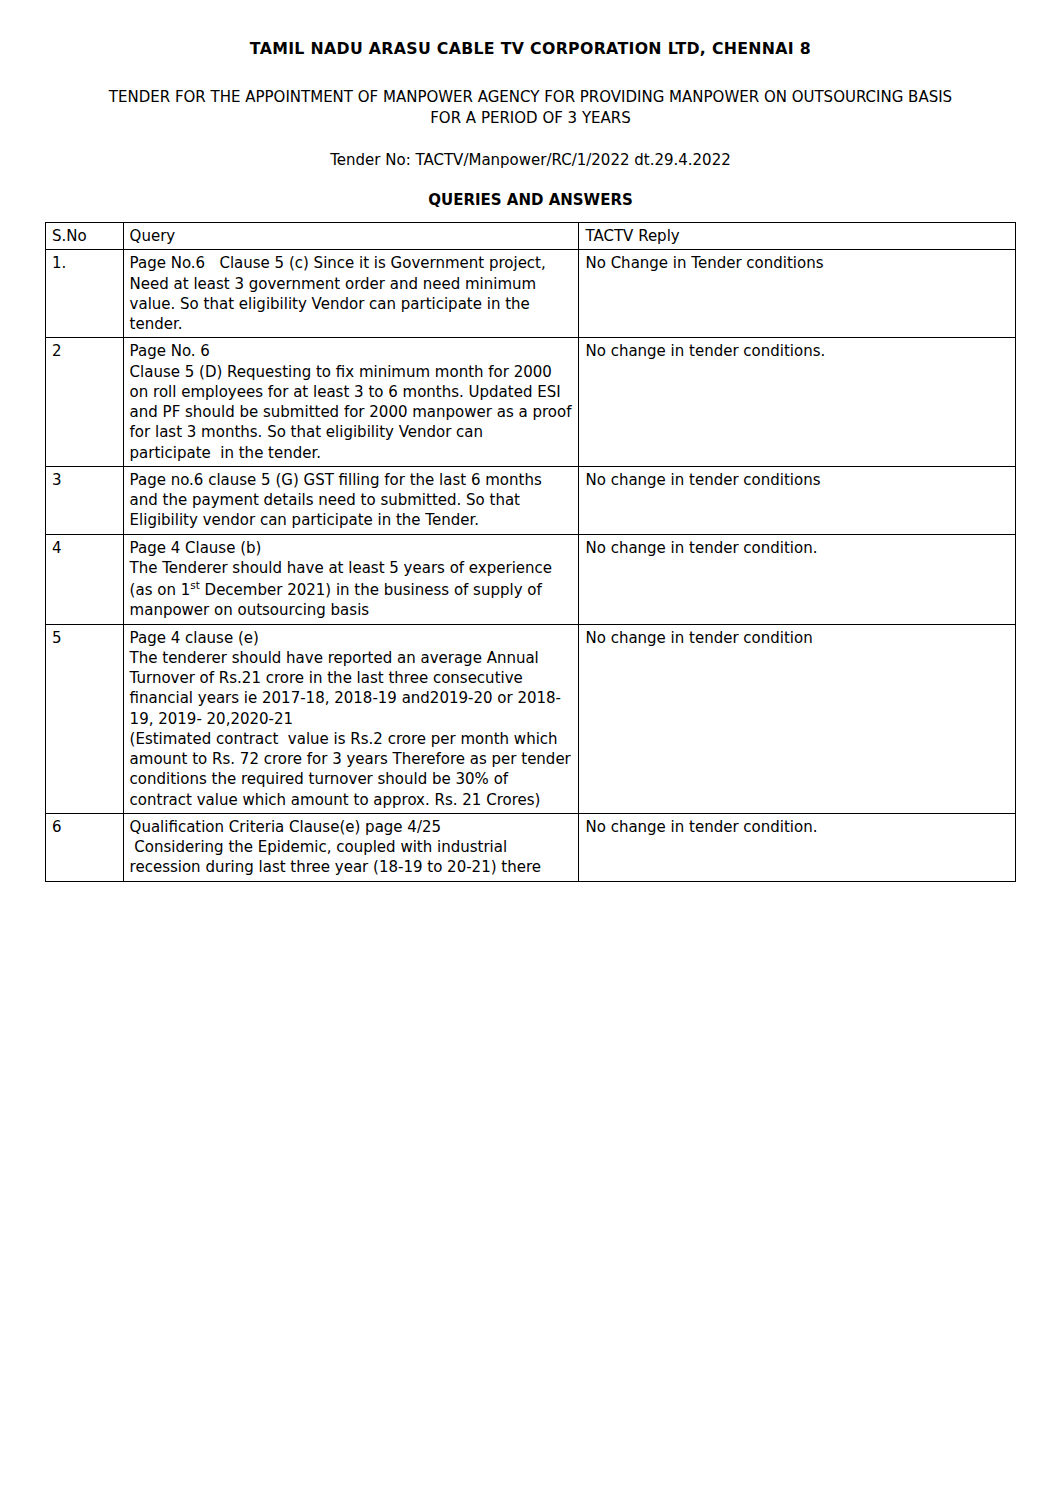TAMIL NADU ARASU CABLE TV CORPORATION LTD, CHENNAI 8
TENDER FOR THE APPOINTMENT OF MANPOWER AGENCY FOR PROVIDING MANPOWER ON OUTSOURCING BASIS FOR A PERIOD OF 3 YEARS
Tender No: TACTV/Manpower/RC/1/2022 dt.29.4.2022
QUERIES AND ANSWERS
| S.No | Query | TACTV Reply |
| --- | --- | --- |
| 1. | Page No.6 Clause 5 (c) Since it is Government project, Need at least 3 government order and need minimum value. So that eligibility Vendor can participate in the tender. | No Change in Tender conditions |
| 2 | Page No. 6 Clause 5 (D) Requesting to fix minimum month for 2000 on roll employees for at least 3 to 6 months. Updated ESI and PF should be submitted for 2000 manpower as a proof for last 3 months. So that eligibility Vendor can participate in the tender. | No change in tender conditions. |
| 3 | Page no.6 clause 5 (G) GST filling for the last 6 months and the payment details need to submitted. So that Eligibility vendor can participate in the Tender. | No change in tender conditions |
| 4 | Page 4 Clause (b) The Tenderer should have at least 5 years of experience (as on 1 st December 2021) in the business of supply of manpower on outsourcing basis | No change in tender condition. |
| 5 | Page 4 clause (e) The tenderer should have reported an average Annual Turnover of Rs.21 crore in the last three consecutive financial years ie 2017-18, 2018-19 and2019-20 or 2018-19, 2019- 20,2020-21 (Estimated contract value is Rs.2 crore per month which amount to Rs. 72 crore for 3 years Therefore as per tender conditions the required turnover should be 30% of contract value which amount to approx. Rs. 21 Crores) | No change in tender condition |
| 6 | Qualification Criteria Clause(e) page 4/25 Considering the Epidemic, coupled with industrial recession during last three year (18-19 to 20-21) there | No change in tender condition. |